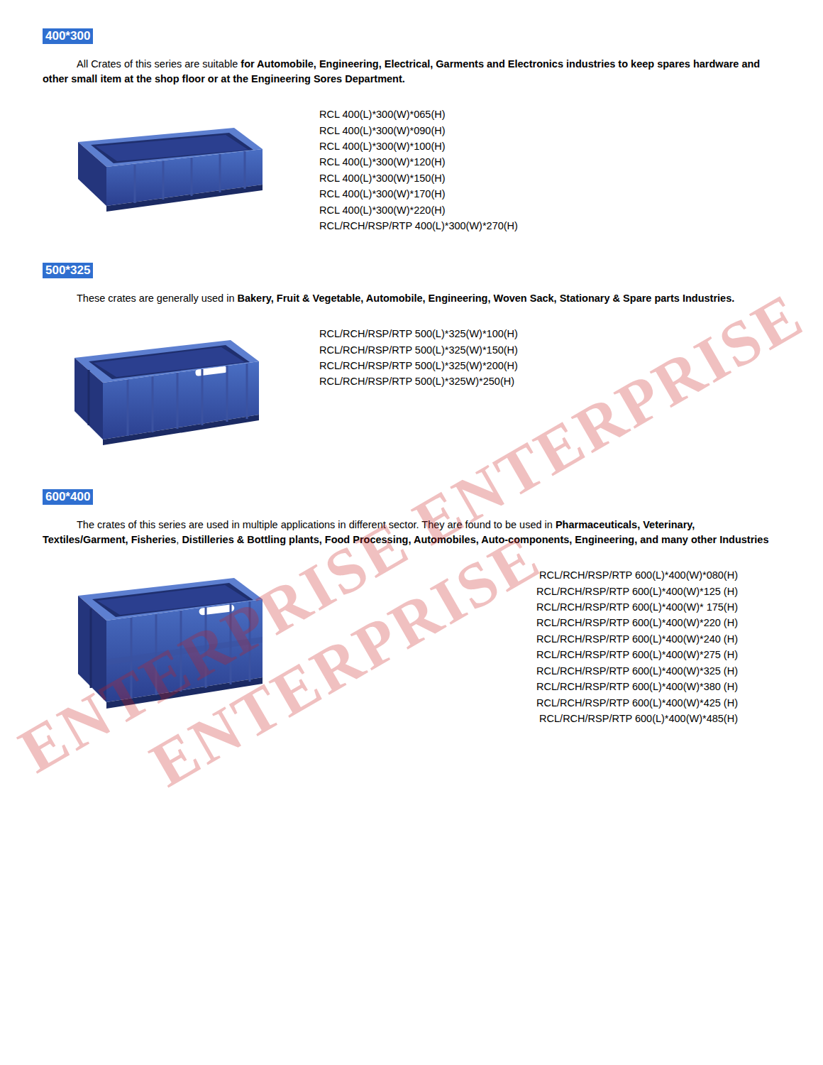ENTERPRISE ENTERPRISE
ENTERPRISE
400*300
All Crates of this series are suitable for Automobile, Engineering, Electrical, Garments and Electronics industries to keep spares hardware and other small item at the shop floor or at the Engineering Sores Department.
RCL 400(L)*300(W)*065(H)
RCL 400(L)*300(W)*090(H)
RCL 400(L)*300(W)*100(H)
RCL 400(L)*300(W)*120(H)
RCL 400(L)*300(W)*150(H)
RCL 400(L)*300(W)*170(H)
RCL 400(L)*300(W)*220(H)
RCL/RCH/RSP/RTP 400(L)*300(W)*270(H)
500*325
These crates are generally used in Bakery, Fruit & Vegetable, Automobile, Engineering, Woven Sack, Stationary & Spare parts Industries.
RCL/RCH/RSP/RTP 500(L)*325(W)*100(H)
RCL/RCH/RSP/RTP 500(L)*325(W)*150(H)
RCL/RCH/RSP/RTP 500(L)*325(W)*200(H)
RCL/RCH/RSP/RTP 500(L)*325W)*250(H)
600*400
The crates of this series are used in multiple applications in different sector. They are found to be used in Pharmaceuticals, Veterinary, Textiles/Garment, Fisheries, Distilleries & Bottling plants, Food Processing, Automobiles, Auto-components, Engineering, and many other Industries
RCL/RCH/RSP/RTP 600(L)*400(W)*080(H)
RCL/RCH/RSP/RTP 600(L)*400(W)*125 (H)
RCL/RCH/RSP/RTP 600(L)*400(W)* 175(H)
RCL/RCH/RSP/RTP 600(L)*400(W)*220 (H)
RCL/RCH/RSP/RTP 600(L)*400(W)*240 (H)
RCL/RCH/RSP/RTP 600(L)*400(W)*275 (H)
RCL/RCH/RSP/RTP 600(L)*400(W)*325 (H)
RCL/RCH/RSP/RTP 600(L)*400(W)*380 (H)
RCL/RCH/RSP/RTP 600(L)*400(W)*425 (H)
RCL/RCH/RSP/RTP 600(L)*400(W)*485(H)